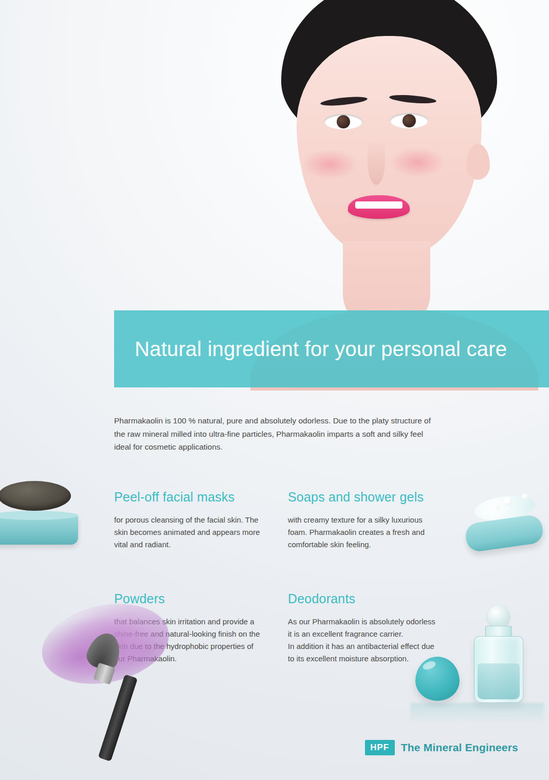Natural ingredient for your personal care
Pharmakaolin is 100 % natural, pure and absolutely odorless. Due to the platy structure of the raw mineral milled into ultra-fine particles, Pharmakaolin imparts a soft and silky feel ideal for cosmetic applications.
Peel-off facial masks
for porous cleansing of the facial skin. The skin becomes animated and appears more vital and radiant.
Soaps and shower gels
with creamy texture for a silky luxurious foam. Pharmakaolin creates a fresh and comfortable skin feeling.
Powders
that balances skin irritation and provide a shine-free and natural-looking finish on the skin due to the hydrophobic properties of our Pharmakaolin.
Deodorants
As our Pharmakaolin is absolutely odorless it is an excellent fragrance carrier.
In addition it has an antibacterial effect due to its excellent moisture absorption.
HPF The Mineral Engineers